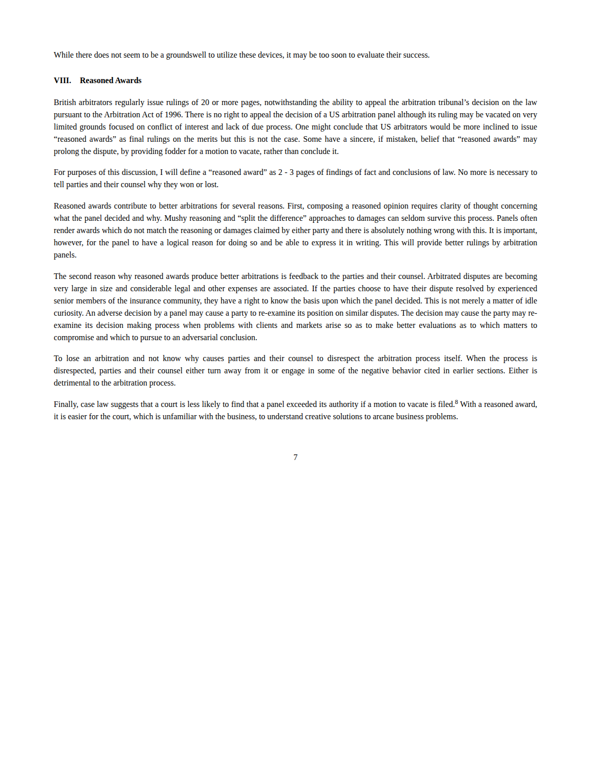While there does not seem to be a groundswell to utilize these devices, it may be too soon to evaluate their success.
VIII. Reasoned Awards
British arbitrators regularly issue rulings of 20 or more pages, notwithstanding the ability to appeal the arbitration tribunal’s decision on the law pursuant to the Arbitration Act of 1996. There is no right to appeal the decision of a US arbitration panel although its ruling may be vacated on very limited grounds focused on conflict of interest and lack of due process. One might conclude that US arbitrators would be more inclined to issue “reasoned awards” as final rulings on the merits but this is not the case. Some have a sincere, if mistaken, belief that “reasoned awards” may prolong the dispute, by providing fodder for a motion to vacate, rather than conclude it.
For purposes of this discussion, I will define a “reasoned award” as 2 - 3 pages of findings of fact and conclusions of law. No more is necessary to tell parties and their counsel why they won or lost.
Reasoned awards contribute to better arbitrations for several reasons. First, composing a reasoned opinion requires clarity of thought concerning what the panel decided and why. Mushy reasoning and “split the difference” approaches to damages can seldom survive this process. Panels often render awards which do not match the reasoning or damages claimed by either party and there is absolutely nothing wrong with this. It is important, however, for the panel to have a logical reason for doing so and be able to express it in writing. This will provide better rulings by arbitration panels.
The second reason why reasoned awards produce better arbitrations is feedback to the parties and their counsel. Arbitrated disputes are becoming very large in size and considerable legal and other expenses are associated. If the parties choose to have their dispute resolved by experienced senior members of the insurance community, they have a right to know the basis upon which the panel decided. This is not merely a matter of idle curiosity. An adverse decision by a panel may cause a party to re-examine its position on similar disputes. The decision may cause the party may re-examine its decision making process when problems with clients and markets arise so as to make better evaluations as to which matters to compromise and which to pursue to an adversarial conclusion.
To lose an arbitration and not know why causes parties and their counsel to disrespect the arbitration process itself. When the process is disrespected, parties and their counsel either turn away from it or engage in some of the negative behavior cited in earlier sections. Either is detrimental to the arbitration process.
Finally, case law suggests that a court is less likely to find that a panel exceeded its authority if a motion to vacate is filed.8 With a reasoned award, it is easier for the court, which is unfamiliar with the business, to understand creative solutions to arcane business problems.
7